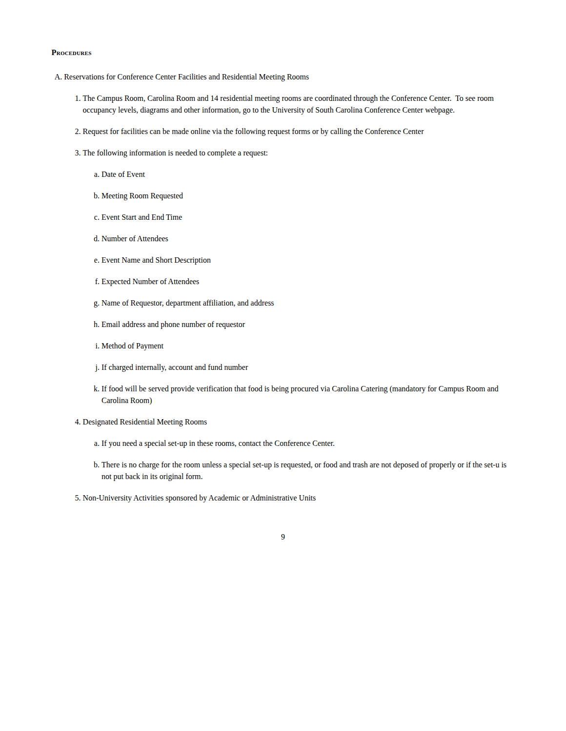Procedures
Reservations for Conference Center Facilities and Residential Meeting Rooms
The Campus Room, Carolina Room and 14 residential meeting rooms are coordinated through the Conference Center. To see room occupancy levels, diagrams and other information, go to the University of South Carolina Conference Center webpage.
Request for facilities can be made online via the following request forms or by calling the Conference Center
The following information is needed to complete a request:
Date of Event
Meeting Room Requested
Event Start and End Time
Number of Attendees
Event Name and Short Description
Expected Number of Attendees
Name of Requestor, department affiliation, and address
Email address and phone number of requestor
Method of Payment
If charged internally, account and fund number
If food will be served provide verification that food is being procured via Carolina Catering (mandatory for Campus Room and Carolina Room)
Designated Residential Meeting Rooms
If you need a special set-up in these rooms, contact the Conference Center.
There is no charge for the room unless a special set-up is requested, or food and trash are not deposed of properly or if the set-u is not put back in its original form.
Non-University Activities sponsored by Academic or Administrative Units
9